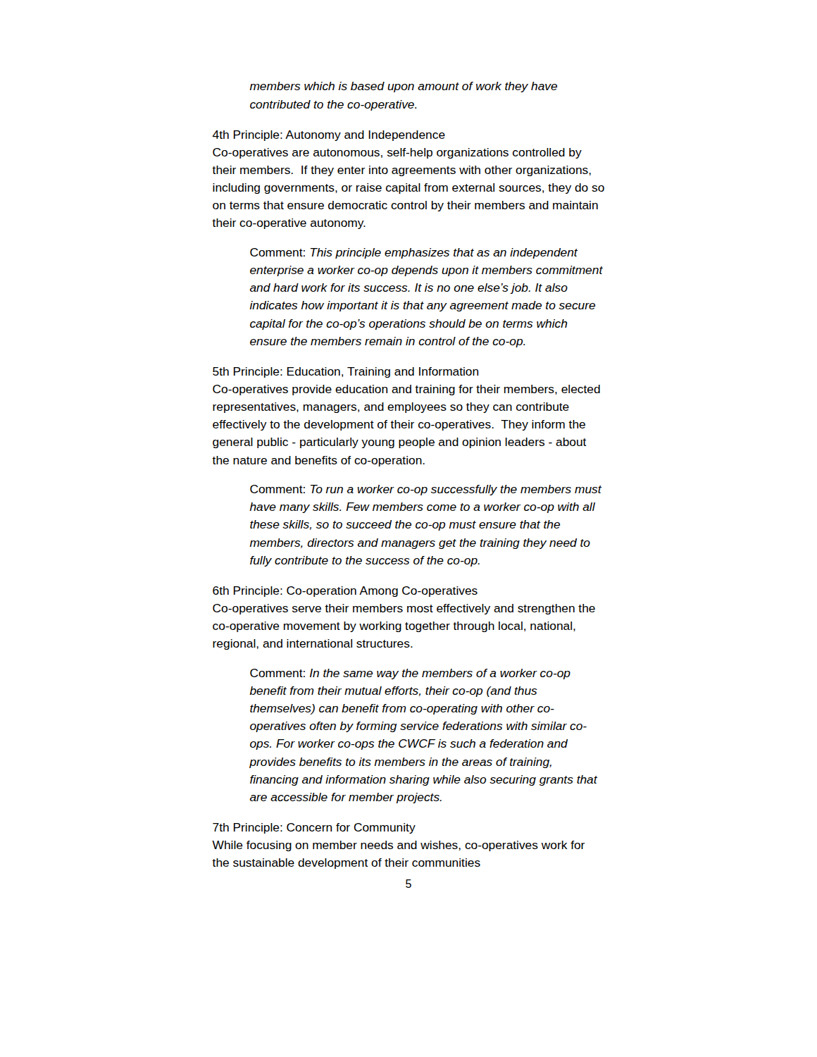members which is based upon amount of work they have contributed to the co-operative.
4th Principle: Autonomy and Independence
Co-operatives are autonomous, self-help organizations controlled by their members. If they enter into agreements with other organizations, including governments, or raise capital from external sources, they do so on terms that ensure democratic control by their members and maintain their co-operative autonomy.
Comment: This principle emphasizes that as an independent enterprise a worker co-op depends upon it members commitment and hard work for its success. It is no one else’s job. It also indicates how important it is that any agreement made to secure capital for the co-op’s operations should be on terms which ensure the members remain in control of the co-op.
5th Principle: Education, Training and Information
Co-operatives provide education and training for their members, elected representatives, managers, and employees so they can contribute effectively to the development of their co-operatives. They inform the general public - particularly young people and opinion leaders - about the nature and benefits of co-operation.
Comment: To run a worker co-op successfully the members must have many skills. Few members come to a worker co-op with all these skills, so to succeed the co-op must ensure that the members, directors and managers get the training they need to fully contribute to the success of the co-op.
6th Principle: Co-operation Among Co-operatives
Co-operatives serve their members most effectively and strengthen the co-operative movement by working together through local, national, regional, and international structures.
Comment: In the same way the members of a worker co-op benefit from their mutual efforts, their co-op (and thus themselves) can benefit from co-operating with other co-operatives often by forming service federations with similar co-ops. For worker co-ops the CWCF is such a federation and provides benefits to its members in the areas of training, financing and information sharing while also securing grants that are accessible for member projects.
7th Principle: Concern for Community
While focusing on member needs and wishes, co-operatives work for the sustainable development of their communities
5